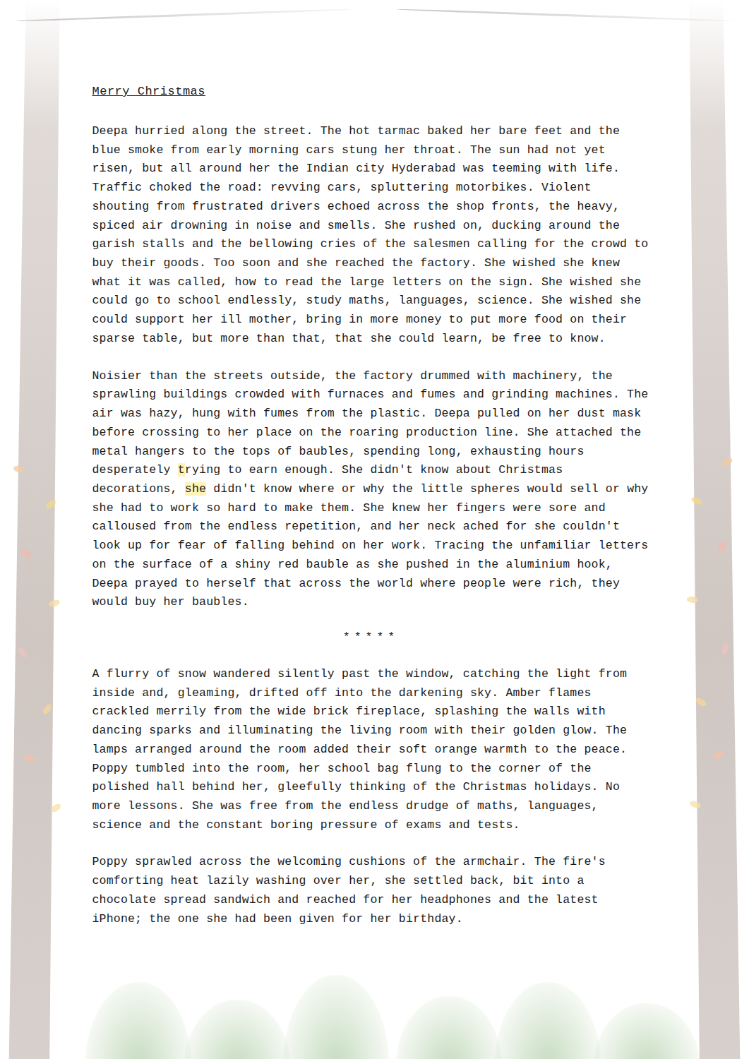Merry Christmas
Deepa hurried along the street. The hot tarmac baked her bare feet and the blue smoke from early morning cars stung her throat. The sun had not yet risen, but all around her the Indian city Hyderabad was teeming with life. Traffic choked the road: revving cars, spluttering motorbikes. Violent shouting from frustrated drivers echoed across the shop fronts, the heavy, spiced air drowning in noise and smells. She rushed on, ducking around the garish stalls and the bellowing cries of the salesmen calling for the crowd to buy their goods. Too soon and she reached the factory. She wished she knew what it was called, how to read the large letters on the sign. She wished she could go to school endlessly, study maths, languages, science. She wished she could support her ill mother, bring in more money to put more food on their sparse table, but more than that, that she could learn, be free to know.
Noisier than the streets outside, the factory drummed with machinery, the sprawling buildings crowded with furnaces and fumes and grinding machines. The air was hazy, hung with fumes from the plastic. Deepa pulled on her dust mask before crossing to her place on the roaring production line. She attached the metal hangers to the tops of baubles, spending long, exhausting hours desperately trying to earn enough. She didn't know about Christmas decorations, she didn't know where or why the little spheres would sell or why she had to work so hard to make them. She knew her fingers were sore and calloused from the endless repetition, and her neck ached for she couldn't look up for fear of falling behind on her work. Tracing the unfamiliar letters on the surface of a shiny red bauble as she pushed in the aluminium hook, Deepa prayed to herself that across the world where people were rich, they would buy her baubles.
*****
A flurry of snow wandered silently past the window, catching the light from inside and, gleaming, drifted off into the darkening sky. Amber flames crackled merrily from the wide brick fireplace, splashing the walls with dancing sparks and illuminating the living room with their golden glow. The lamps arranged around the room added their soft orange warmth to the peace. Poppy tumbled into the room, her school bag flung to the corner of the polished hall behind her, gleefully thinking of the Christmas holidays. No more lessons. She was free from the endless drudge of maths, languages, science and the constant boring pressure of exams and tests.
Poppy sprawled across the welcoming cushions of the armchair. The fire's comforting heat lazily washing over her, she settled back, bit into a chocolate spread sandwich and reached for her headphones and the latest iPhone; the one she had been given for her birthday.